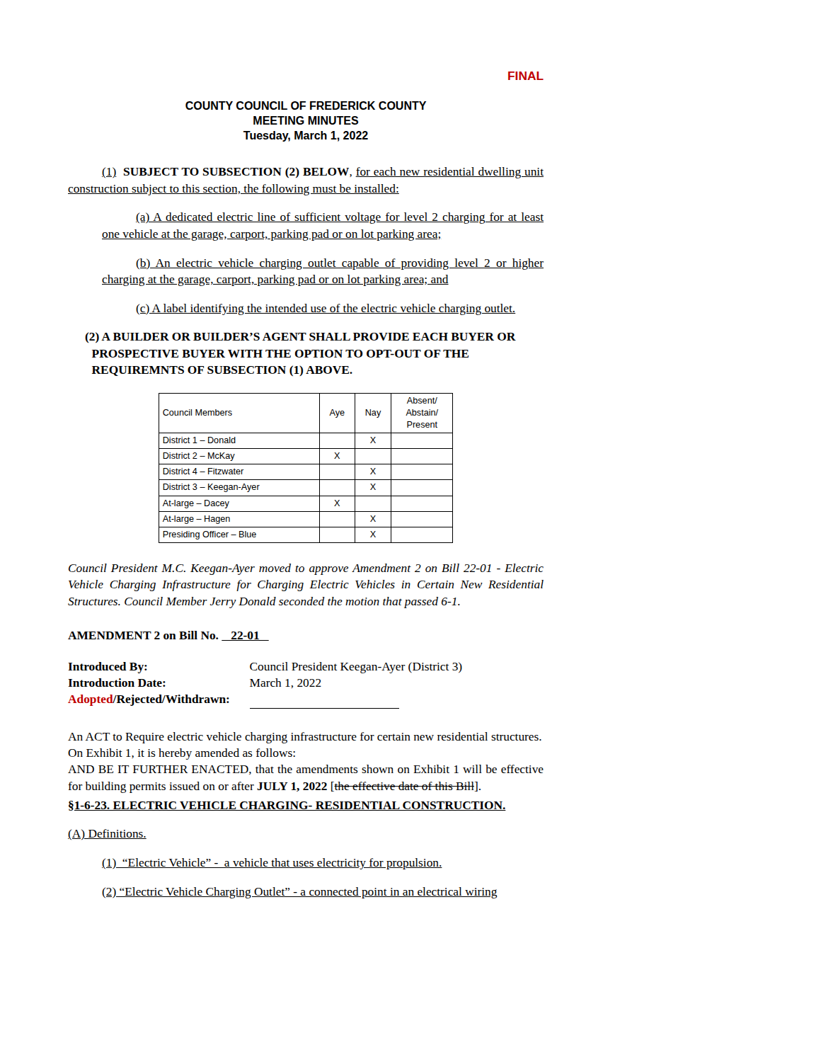FINAL
COUNTY COUNCIL OF FREDERICK COUNTY
MEETING MINUTES
Tuesday, March 1, 2022
(1) SUBJECT TO SUBSECTION (2) BELOW, for each new residential dwelling unit construction subject to this section, the following must be installed:
(a) A dedicated electric line of sufficient voltage for level 2 charging for at least one vehicle at the garage, carport, parking pad or on lot parking area;
(b) An electric vehicle charging outlet capable of providing level 2 or higher charging at the garage, carport, parking pad or on lot parking area; and
(c) A label identifying the intended use of the electric vehicle charging outlet.
(2) A BUILDER OR BUILDER’S AGENT SHALL PROVIDE EACH BUYER OR PROSPECTIVE BUYER WITH THE OPTION TO OPT-OUT OF THE REQUIREMNTS OF SUBSECTION (1) ABOVE.
| Council Members | Aye | Nay | Absent/ Abstain/ Present |
| --- | --- | --- | --- |
| District 1 – Donald | | X | |
| District 2 – McKay | X | | |
| District 4 – Fitzwater | | X | |
| District 3 – Keegan-Ayer | | X | |
| At-large – Dacey | X | | |
| At-large – Hagen | | X | |
| Presiding Officer – Blue | | X | |
Council President M.C. Keegan-Ayer moved to approve Amendment 2 on Bill 22-01 - Electric Vehicle Charging Infrastructure for Charging Electric Vehicles in Certain New Residential Structures. Council Member Jerry Donald seconded the motion that passed 6-1.
AMENDMENT 2 on Bill No. 22-01
| Introduced By: | Council President Keegan-Ayer (District 3) |
| Introduction Date: | March 1, 2022 |
| Adopted /Rejected/Withdrawn: | |
An ACT to Require electric vehicle charging infrastructure for certain new residential structures.
On Exhibit 1, it is hereby amended as follows:
AND BE IT FURTHER ENACTED, that the amendments shown on Exhibit 1 will be effective for building permits issued on or after JULY 1, 2022 [the effective date of this Bill].
§1-6-23. ELECTRIC VEHICLE CHARGING- RESIDENTIAL CONSTRUCTION.
(A) Definitions.
(1) “Electric Vehicle” - a vehicle that uses electricity for propulsion.
(2) “Electric Vehicle Charging Outlet” - a connected point in an electrical wiring